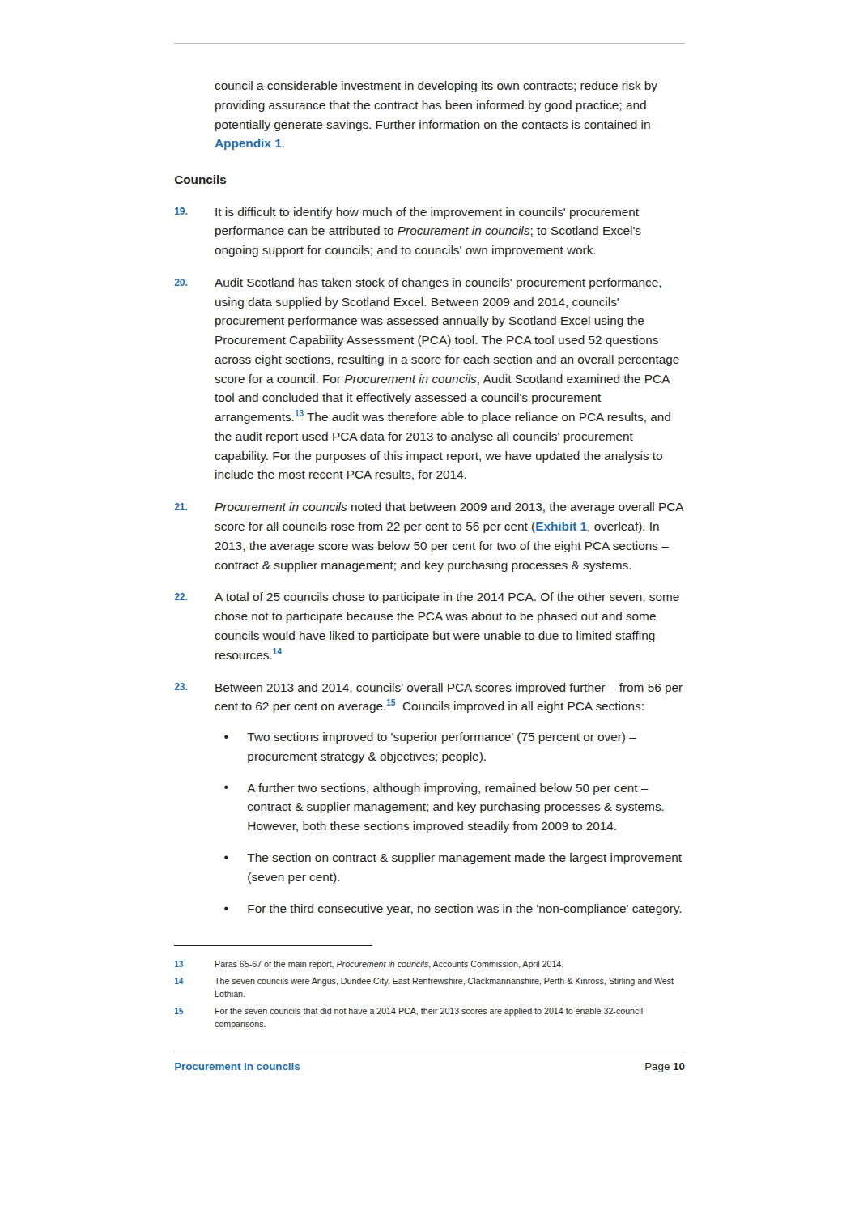council a considerable investment in developing its own contracts; reduce risk by providing assurance that the contract has been informed by good practice; and potentially generate savings. Further information on the contacts is contained in Appendix 1.
Councils
19.
It is difficult to identify how much of the improvement in councils' procurement performance can be attributed to Procurement in councils; to Scotland Excel's ongoing support for councils; and to councils' own improvement work.
20.
Audit Scotland has taken stock of changes in councils' procurement performance, using data supplied by Scotland Excel. Between 2009 and 2014, councils' procurement performance was assessed annually by Scotland Excel using the Procurement Capability Assessment (PCA) tool. The PCA tool used 52 questions across eight sections, resulting in a score for each section and an overall percentage score for a council. For Procurement in councils, Audit Scotland examined the PCA tool and concluded that it effectively assessed a council's procurement arrangements.13 The audit was therefore able to place reliance on PCA results, and the audit report used PCA data for 2013 to analyse all councils' procurement capability. For the purposes of this impact report, we have updated the analysis to include the most recent PCA results, for 2014.
21.
Procurement in councils noted that between 2009 and 2013, the average overall PCA score for all councils rose from 22 per cent to 56 per cent (Exhibit 1, overleaf). In 2013, the average score was below 50 per cent for two of the eight PCA sections – contract & supplier management; and key purchasing processes & systems.
22.
A total of 25 councils chose to participate in the 2014 PCA. Of the other seven, some chose not to participate because the PCA was about to be phased out and some councils would have liked to participate but were unable to due to limited staffing resources.14
23.
Between 2013 and 2014, councils' overall PCA scores improved further – from 56 per cent to 62 per cent on average.15 Councils improved in all eight PCA sections:
Two sections improved to 'superior performance' (75 percent or over) – procurement strategy & objectives; people).
A further two sections, although improving, remained below 50 per cent – contract & supplier management; and key purchasing processes & systems. However, both these sections improved steadily from 2009 to 2014.
The section on contract & supplier management made the largest improvement (seven per cent).
For the third consecutive year, no section was in the 'non-compliance' category.
13
Paras 65-67 of the main report, Procurement in councils, Accounts Commission, April 2014.
14
The seven councils were Angus, Dundee City, East Renfrewshire, Clackmannanshire, Perth & Kinross, Stirling and West Lothian.
15
For the seven councils that did not have a 2014 PCA, their 2013 scores are applied to 2014 to enable 32-council comparisons.
Procurement in councils
Page 10